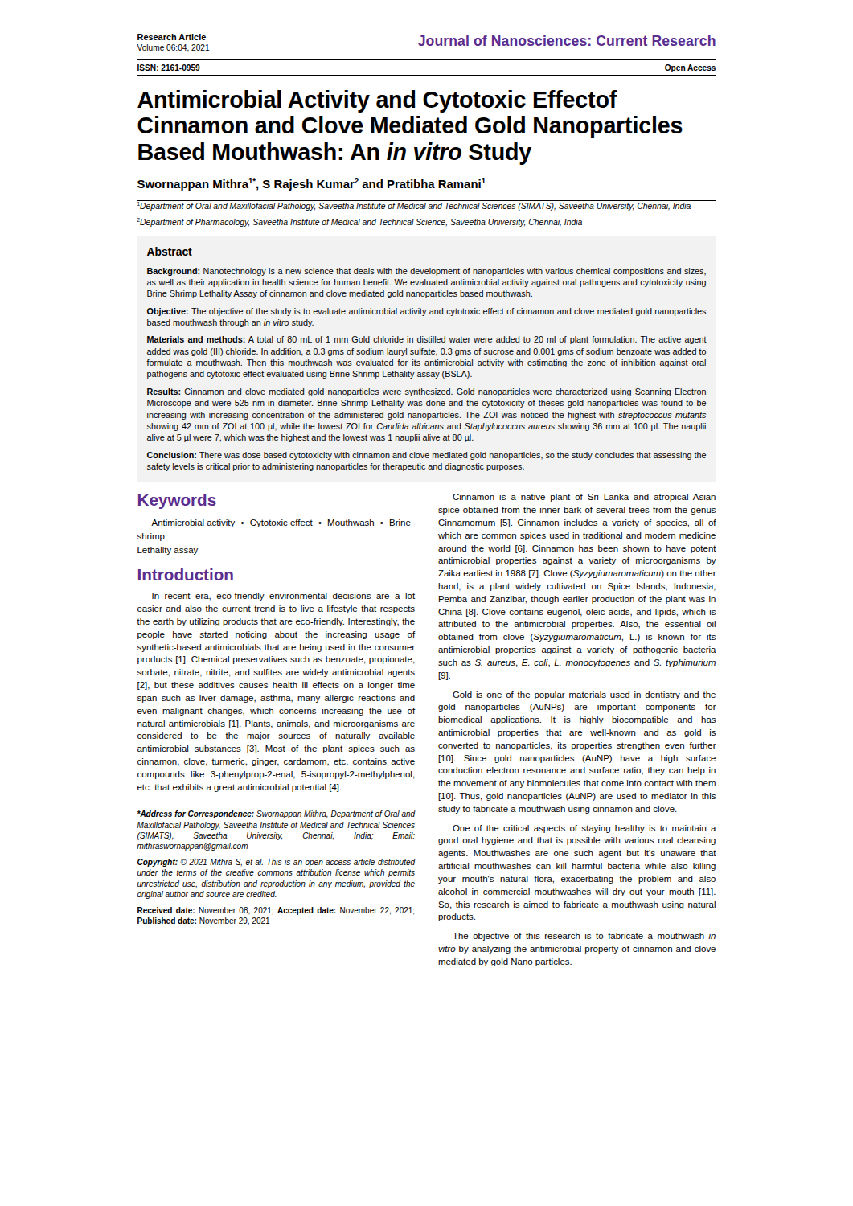Research Article
Volume 06:04, 2021
Journal of Nanosciences: Current Research
ISSN: 2161-0959
Open Access
Antimicrobial Activity and Cytotoxic Effectof Cinnamon and Clove Mediated Gold Nanoparticles Based Mouthwash: An in vitro Study
Swornappan Mithra1*, S Rajesh Kumar2 and Pratibha Ramani1
1Department of Oral and Maxillofacial Pathology, Saveetha Institute of Medical and Technical Sciences (SIMATS), Saveetha University, Chennai, India
2Department of Pharmacology, Saveetha Institute of Medical and Technical Science, Saveetha University, Chennai, India
Abstract
Background: Nanotechnology is a new science that deals with the development of nanoparticles with various chemical compositions and sizes, as well as their application in health science for human benefit. We evaluated antimicrobial activity against oral pathogens and cytotoxicity using Brine Shrimp Lethality Assay of cinnamon and clove mediated gold nanoparticles based mouthwash.
Objective: The objective of the study is to evaluate antimicrobial activity and cytotoxic effect of cinnamon and clove mediated gold nanoparticles based mouthwash through an in vitro study.
Materials and methods: A total of 80 mL of 1 mm Gold chloride in distilled water were added to 20 ml of plant formulation. The active agent added was gold (III) chloride. In addition, a 0.3 gms of sodium lauryl sulfate, 0.3 gms of sucrose and 0.001 gms of sodium benzoate was added to formulate a mouthwash. Then this mouthwash was evaluated for its antimicrobial activity with estimating the zone of inhibition against oral pathogens and cytotoxic effect evaluated using Brine Shrimp Lethality assay (BSLA).
Results: Cinnamon and clove mediated gold nanoparticles were synthesized. Gold nanoparticles were characterized using Scanning Electron Microscope and were 525 nm in diameter. Brine Shrimp Lethality was done and the cytotoxicity of theses gold nanoparticles was found to be increasing with increasing concentration of the administered gold nanoparticles. The ZOI was noticed the highest with streptococcus mutants showing 42 mm of ZOI at 100 µl, while the lowest ZOI for Candida albicans and Staphylococcus aureus showing 36 mm at 100 µl. The nauplii alive at 5 µl were 7, which was the highest and the lowest was 1 nauplii alive at 80 µl.
Conclusion: There was dose based cytotoxicity with cinnamon and clove mediated gold nanoparticles, so the study concludes that assessing the safety levels is critical prior to administering nanoparticles for therapeutic and diagnostic purposes.
Keywords
Antimicrobial activity • Cytotoxic effect • Mouthwash • Brine shrimp Lethality assay
Introduction
In recent era, eco-friendly environmental decisions are a lot easier and also the current trend is to live a lifestyle that respects the earth by utilizing products that are eco-friendly. Interestingly, the people have started noticing about the increasing usage of synthetic-based antimicrobials that are being used in the consumer products [1]. Chemical preservatives such as benzoate, propionate, sorbate, nitrate, nitrite, and sulfites are widely antimicrobial agents [2], but these additives causes health ill effects on a longer time span such as liver damage, asthma, many allergic reactions and even malignant changes, which concerns increasing the use of natural antimicrobials [1]. Plants, animals, and microorganisms are considered to be the major sources of naturally available antimicrobial substances [3]. Most of the plant spices such as cinnamon, clove, turmeric, ginger, cardamom, etc. contains active compounds like 3-phenylprop-2-enal, 5-isopropyl-2-methylphenol, etc. that exhibits a great antimicrobial potential [4].
*Address for Correspondence: Swornappan Mithra, Department of Oral and Maxillofacial Pathology, Saveetha Institute of Medical and Technical Sciences (SIMATS), Saveetha University, Chennai, India; Email: mithraswornappan@gmail.com
Copyright: © 2021 Mithra S, et al. This is an open-access article distributed under the terms of the creative commons attribution license which permits unrestricted use, distribution and reproduction in any medium, provided the original author and source are credited.
Received date: November 08, 2021; Accepted date: November 22, 2021; Published date: November 29, 2021
Cinnamon is a native plant of Sri Lanka and atropical Asian spice obtained from the inner bark of several trees from the genus Cinnamomum [5]. Cinnamon includes a variety of species, all of which are common spices used in traditional and modern medicine around the world [6]. Cinnamon has been shown to have potent antimicrobial properties against a variety of microorganisms by Zaika earliest in 1988 [7]. Clove (Syzygiumaromaticum) on the other hand, is a plant widely cultivated on Spice Islands, Indonesia, Pemba and Zanzibar, though earlier production of the plant was in China [8]. Clove contains eugenol, oleic acids, and lipids, which is attributed to the antimicrobial properties. Also, the essential oil obtained from clove (Syzygiumaromaticum, L.) is known for its antimicrobial properties against a variety of pathogenic bacteria such as S. aureus, E. coli, L. monocytogenes and S. typhimurium [9].
Gold is one of the popular materials used in dentistry and the gold nanoparticles (AuNPs) are important components for biomedical applications. It is highly biocompatible and has antimicrobial properties that are well-known and as gold is converted to nanoparticles, its properties strengthen even further [10]. Since gold nanoparticles (AuNP) have a high surface conduction electron resonance and surface ratio, they can help in the movement of any biomolecules that come into contact with them [10]. Thus, gold nanoparticles (AuNP) are used to mediator in this study to fabricate a mouthwash using cinnamon and clove.
One of the critical aspects of staying healthy is to maintain a good oral hygiene and that is possible with various oral cleansing agents. Mouthwashes are one such agent but it's unaware that artificial mouthwashes can kill harmful bacteria while also killing your mouth's natural flora, exacerbating the problem and also alcohol in commercial mouthwashes will dry out your mouth [11]. So, this research is aimed to fabricate a mouthwash using natural products.
The objective of this research is to fabricate a mouthwash in vitro by analyzing the antimicrobial property of cinnamon and clove mediated by gold Nano particles.